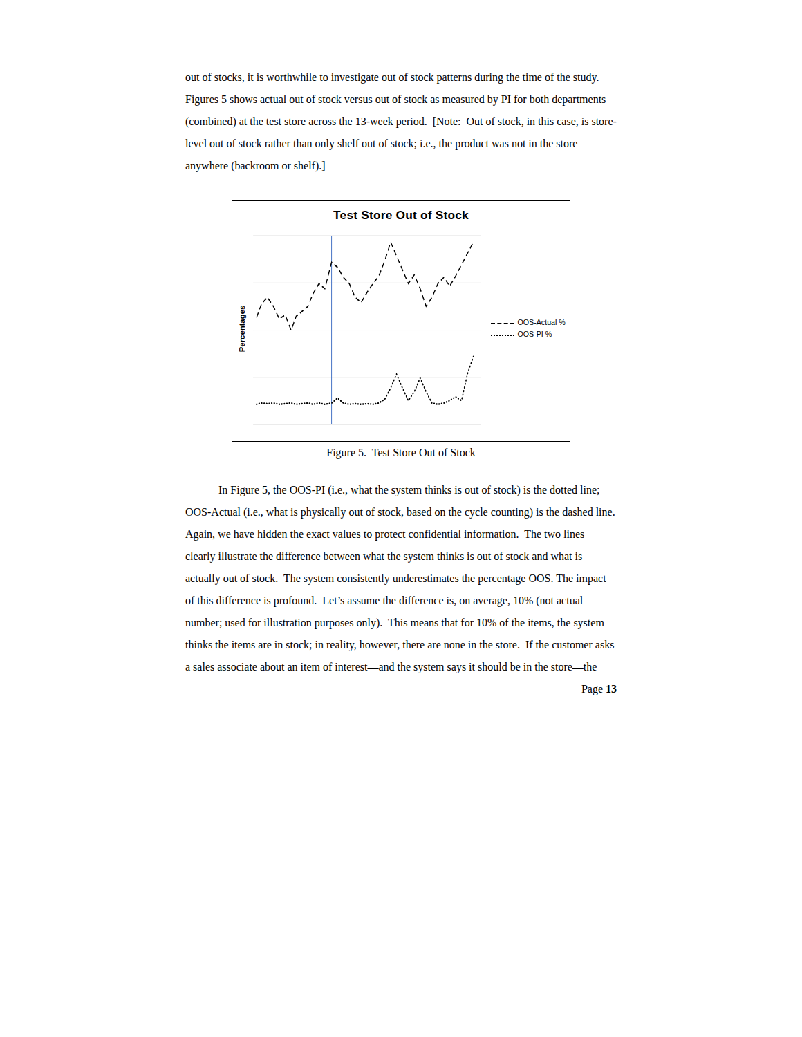out of stocks, it is worthwhile to investigate out of stock patterns during the time of the study. Figures 5 shows actual out of stock versus out of stock as measured by PI for both departments (combined) at the test store across the 13-week period. [Note: Out of stock, in this case, is store-level out of stock rather than only shelf out of stock; i.e., the product was not in the store anywhere (backroom or shelf).]
Test Store Out of Stock
Percentages
OOS-Actual %
OOS-PI %
Figure 5. Test Store Out of Stock
In Figure 5, the OOS-PI (i.e., what the system thinks is out of stock) is the dotted line; OOS-Actual (i.e., what is physically out of stock, based on the cycle counting) is the dashed line. Again, we have hidden the exact values to protect confidential information. The two lines clearly illustrate the difference between what the system thinks is out of stock and what is actually out of stock. The system consistently underestimates the percentage OOS. The impact of this difference is profound. Let’s assume the difference is, on average, 10% (not actual number; used for illustration purposes only). This means that for 10% of the items, the system thinks the items are in stock; in reality, however, there are none in the store. If the customer asks a sales associate about an item of interest—and the system says it should be in the store—the
Page 13